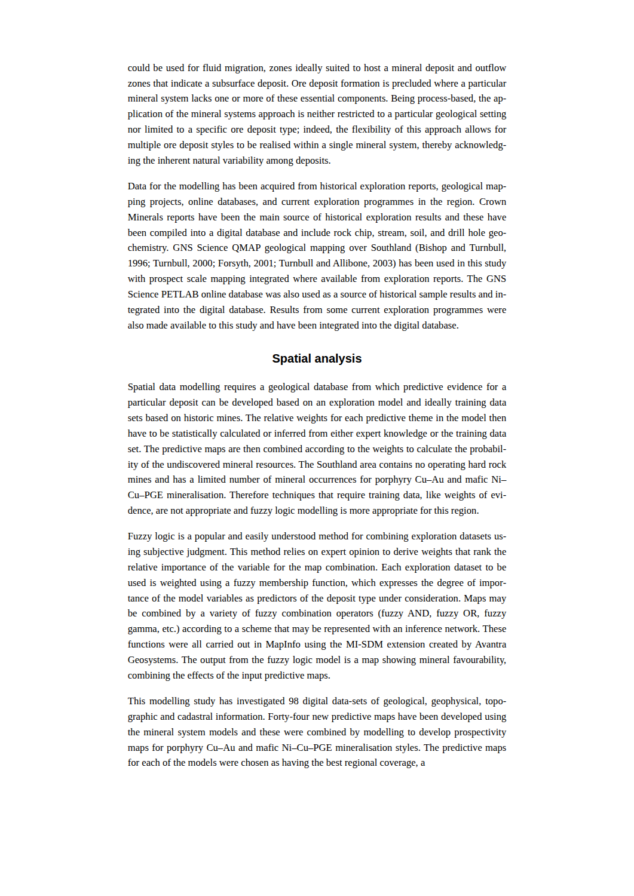could be used for fluid migration, zones ideally suited to host a mineral deposit and outflow zones that indicate a subsurface deposit. Ore deposit formation is precluded where a particular mineral system lacks one or more of these essential components. Being process-based, the application of the mineral systems approach is neither restricted to a particular geological setting nor limited to a specific ore deposit type; indeed, the flexibility of this approach allows for multiple ore deposit styles to be realised within a single mineral system, thereby acknowledging the inherent natural variability among deposits.
Data for the modelling has been acquired from historical exploration reports, geological mapping projects, online databases, and current exploration programmes in the region. Crown Minerals reports have been the main source of historical exploration results and these have been compiled into a digital database and include rock chip, stream, soil, and drill hole geochemistry. GNS Science QMAP geological mapping over Southland (Bishop and Turnbull, 1996; Turnbull, 2000; Forsyth, 2001; Turnbull and Allibone, 2003) has been used in this study with prospect scale mapping integrated where available from exploration reports. The GNS Science PETLAB online database was also used as a source of historical sample results and integrated into the digital database. Results from some current exploration programmes were also made available to this study and have been integrated into the digital database.
Spatial analysis
Spatial data modelling requires a geological database from which predictive evidence for a particular deposit can be developed based on an exploration model and ideally training data sets based on historic mines. The relative weights for each predictive theme in the model then have to be statistically calculated or inferred from either expert knowledge or the training data set. The predictive maps are then combined according to the weights to calculate the probability of the undiscovered mineral resources. The Southland area contains no operating hard rock mines and has a limited number of mineral occurrences for porphyry Cu–Au and mafic Ni–Cu–PGE mineralisation. Therefore techniques that require training data, like weights of evidence, are not appropriate and fuzzy logic modelling is more appropriate for this region.
Fuzzy logic is a popular and easily understood method for combining exploration datasets using subjective judgment. This method relies on expert opinion to derive weights that rank the relative importance of the variable for the map combination. Each exploration dataset to be used is weighted using a fuzzy membership function, which expresses the degree of importance of the model variables as predictors of the deposit type under consideration. Maps may be combined by a variety of fuzzy combination operators (fuzzy AND, fuzzy OR, fuzzy gamma, etc.) according to a scheme that may be represented with an inference network. These functions were all carried out in MapInfo using the MI-SDM extension created by Avantra Geosystems. The output from the fuzzy logic model is a map showing mineral favourability, combining the effects of the input predictive maps.
This modelling study has investigated 98 digital data-sets of geological, geophysical, topographic and cadastral information. Forty-four new predictive maps have been developed using the mineral system models and these were combined by modelling to develop prospectivity maps for porphyry Cu–Au and mafic Ni–Cu–PGE mineralisation styles. The predictive maps for each of the models were chosen as having the best regional coverage, a